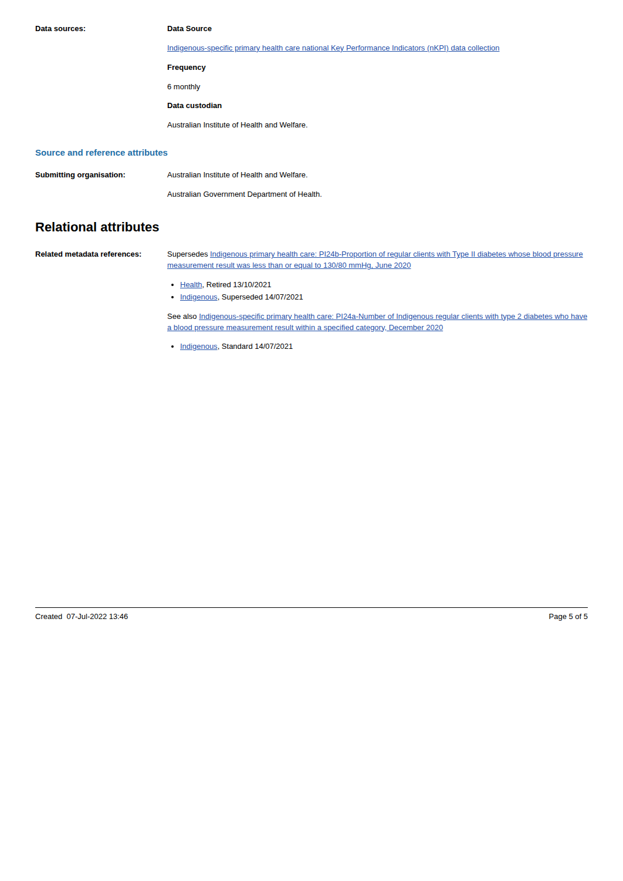Data sources:
Data Source
Indigenous-specific primary health care national Key Performance Indicators (nKPI) data collection
Frequency
6 monthly
Data custodian
Australian Institute of Health and Welfare.
Source and reference attributes
Submitting organisation:
Australian Institute of Health and Welfare.
Australian Government Department of Health.
Relational attributes
Related metadata references:
Supersedes Indigenous primary health care: PI24b-Proportion of regular clients with Type II diabetes whose blood pressure measurement result was less than or equal to 130/80 mmHg, June 2020
Health, Retired 13/10/2021
Indigenous, Superseded 14/07/2021
See also Indigenous-specific primary health care: PI24a-Number of Indigenous regular clients with type 2 diabetes who have a blood pressure measurement result within a specified category, December 2020
Indigenous, Standard 14/07/2021
Created 07-Jul-2022 13:46
Page 5 of 5